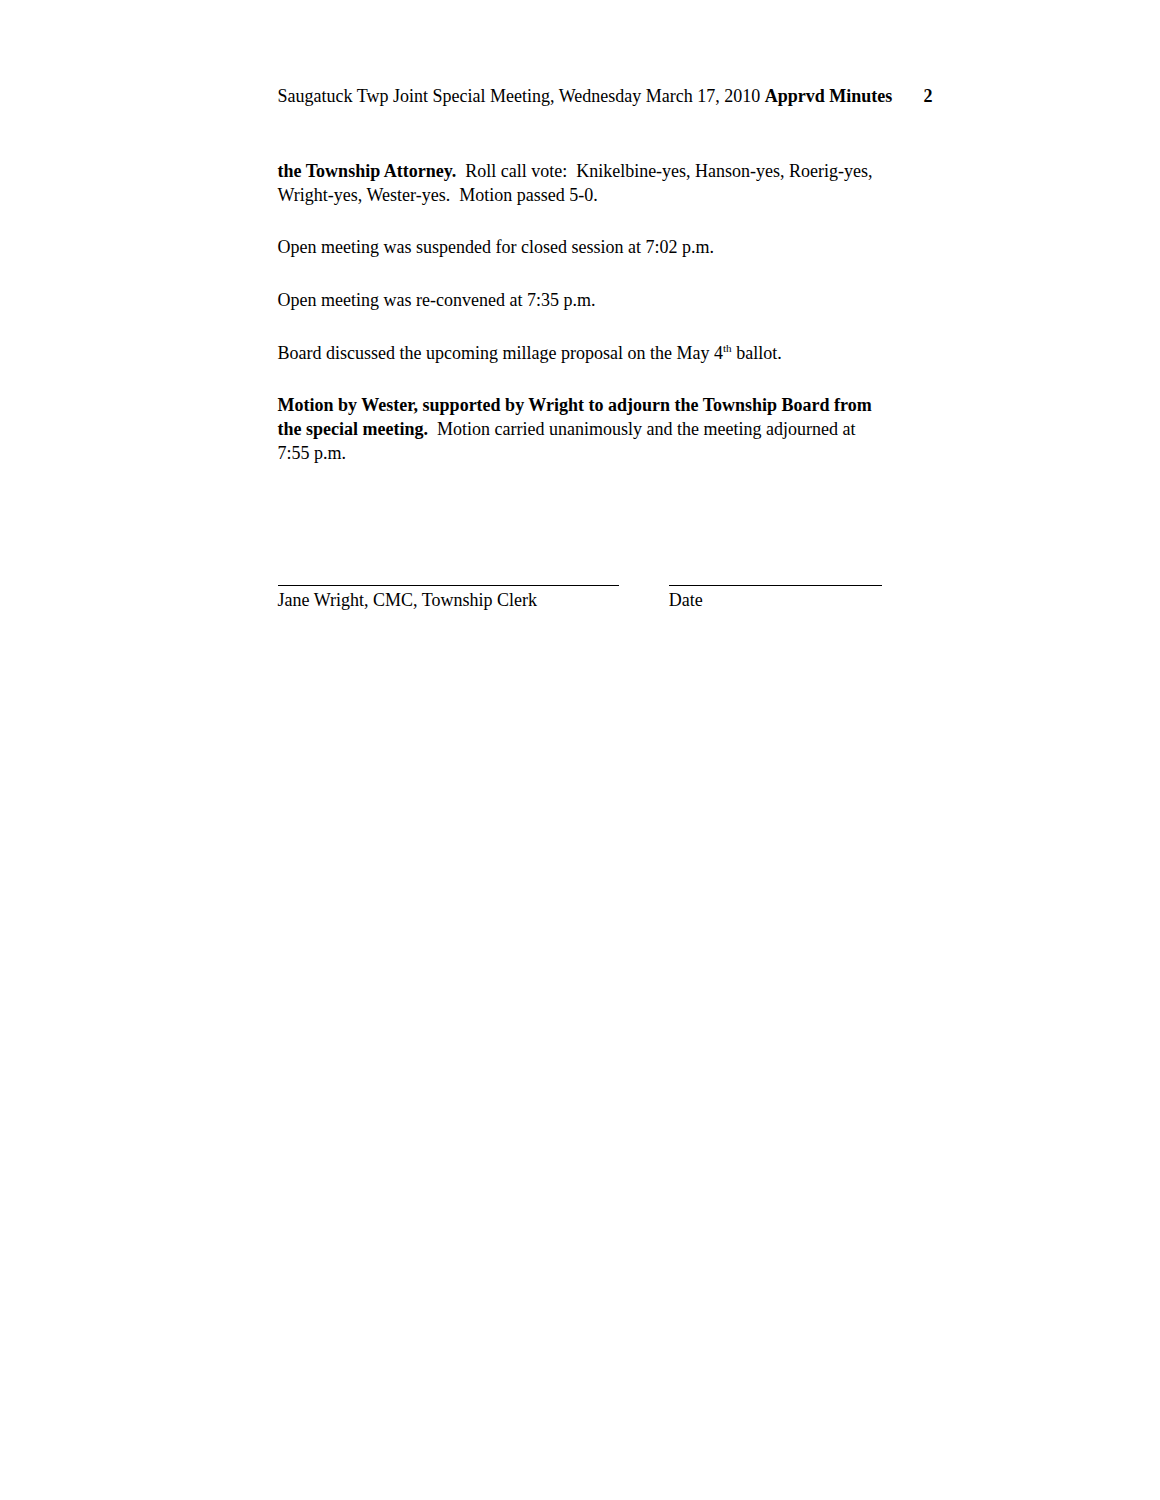Saugatuck Twp Joint Special Meeting, Wednesday March 17, 2010 Apprvd Minutes 2
the Township Attorney. Roll call vote: Knikelbine-yes, Hanson-yes, Roerig-yes, Wright-yes, Wester-yes. Motion passed 5-0.
Open meeting was suspended for closed session at 7:02 p.m.
Open meeting was re-convened at 7:35 p.m.
Board discussed the upcoming millage proposal on the May 4th ballot.
Motion by Wester, supported by Wright to adjourn the Township Board from the special meeting. Motion carried unanimously and the meeting adjourned at 7:55 p.m.
Jane Wright, CMC, Township Clerk
Date